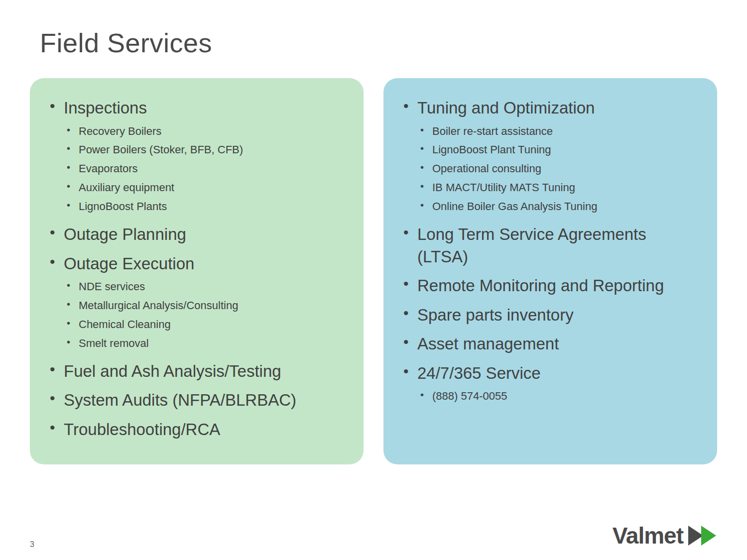Field Services
Inspections
Recovery Boilers
Power Boilers (Stoker, BFB, CFB)
Evaporators
Auxiliary equipment
LignoBoost Plants
Outage Planning
Outage Execution
NDE services
Metallurgical Analysis/Consulting
Chemical Cleaning
Smelt removal
Fuel and Ash Analysis/Testing
System Audits (NFPA/BLRBAC)
Troubleshooting/RCA
Tuning and Optimization
Boiler re-start assistance
LignoBoost Plant Tuning
Operational consulting
IB MACT/Utility MATS Tuning
Online Boiler Gas Analysis Tuning
Long Term Service Agreements (LTSA)
Remote Monitoring and Reporting
Spare parts inventory
Asset management
24/7/365 Service
(888) 574-0055
3
Valmet